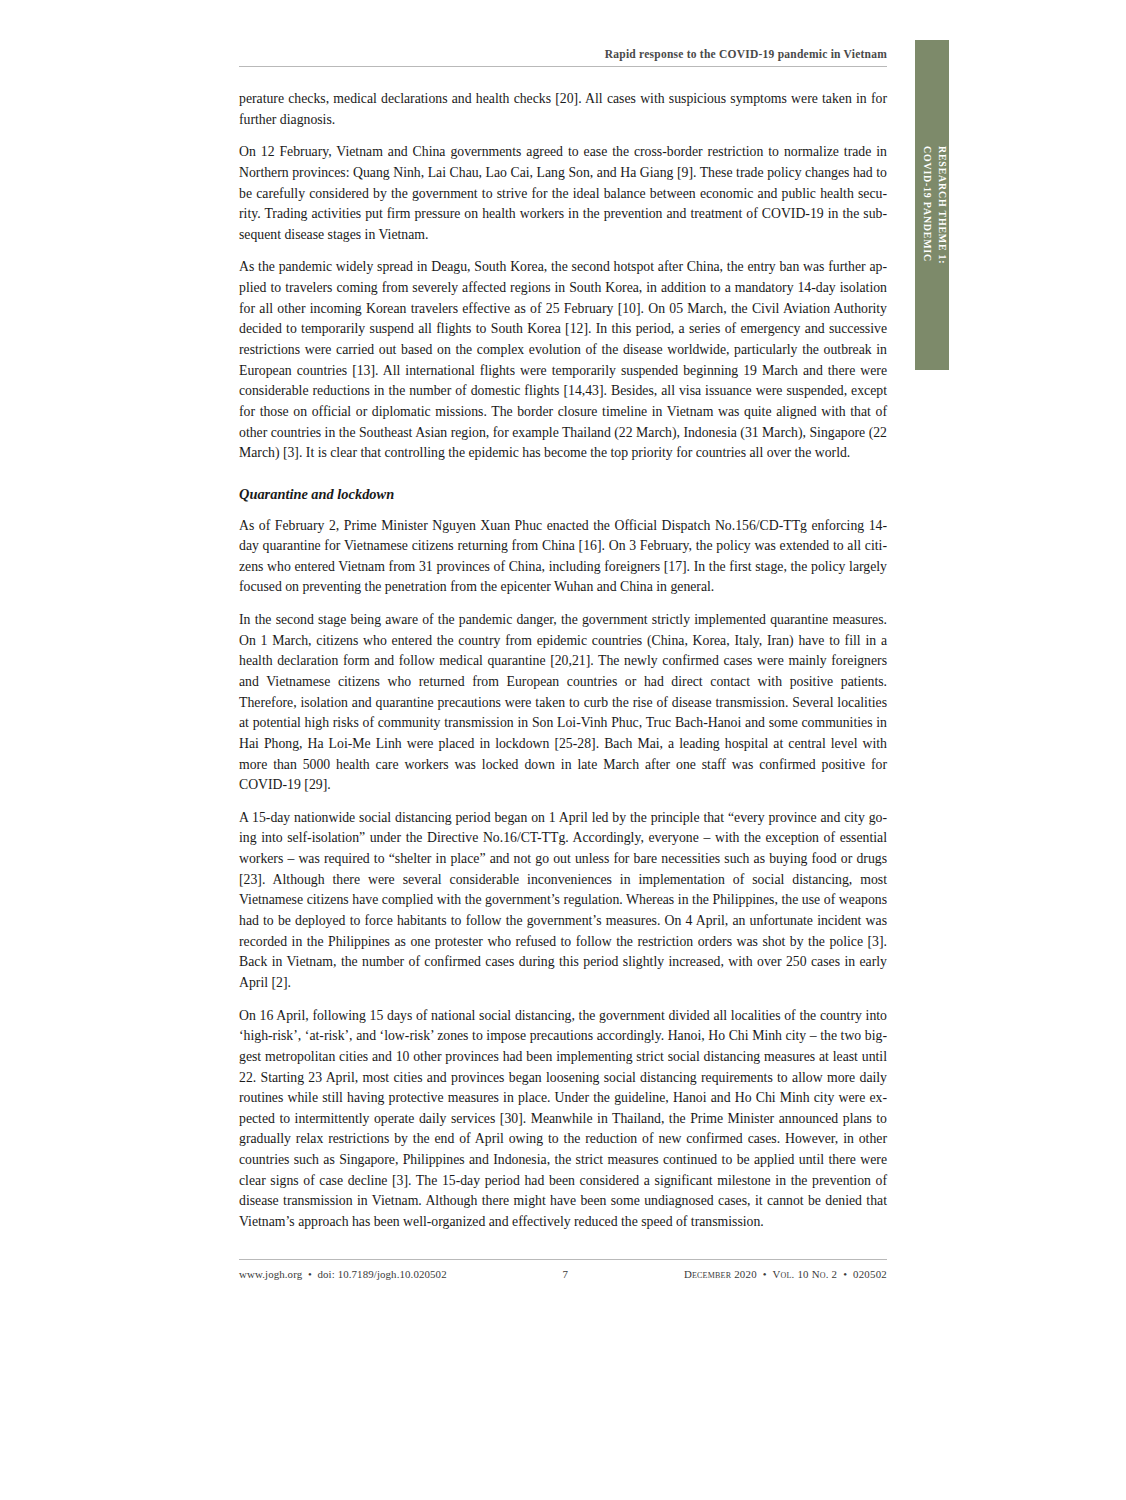Research theme 1:
COVID-19 pandemic
Rapid response to the COVID-19 pandemic in Vietnam
perature checks, medical declarations and health checks [20]. All cases with suspicious symptoms were taken in for further diagnosis.
On 12 February, Vietnam and China governments agreed to ease the cross-border restriction to normalize trade in Northern provinces: Quang Ninh, Lai Chau, Lao Cai, Lang Son, and Ha Giang [9]. These trade policy changes had to be carefully considered by the government to strive for the ideal balance between economic and public health security. Trading activities put firm pressure on health workers in the prevention and treatment of COVID-19 in the subsequent disease stages in Vietnam.
As the pandemic widely spread in Deagu, South Korea, the second hotspot after China, the entry ban was further applied to travelers coming from severely affected regions in South Korea, in addition to a mandatory 14-day isolation for all other incoming Korean travelers effective as of 25 February [10]. On 05 March, the Civil Aviation Authority decided to temporarily suspend all flights to South Korea [12]. In this period, a series of emergency and successive restrictions were carried out based on the complex evolution of the disease worldwide, particularly the outbreak in European countries [13]. All international flights were temporarily suspended beginning 19 March and there were considerable reductions in the number of domestic flights [14,43]. Besides, all visa issuance were suspended, except for those on official or diplomatic missions. The border closure timeline in Vietnam was quite aligned with that of other countries in the Southeast Asian region, for example Thailand (22 March), Indonesia (31 March), Singapore (22 March) [3]. It is clear that controlling the epidemic has become the top priority for countries all over the world.
Quarantine and lockdown
As of February 2, Prime Minister Nguyen Xuan Phuc enacted the Official Dispatch No.156/CD-TTg enforcing 14-day quarantine for Vietnamese citizens returning from China [16]. On 3 February, the policy was extended to all citizens who entered Vietnam from 31 provinces of China, including foreigners [17]. In the first stage, the policy largely focused on preventing the penetration from the epicenter Wuhan and China in general.
In the second stage being aware of the pandemic danger, the government strictly implemented quarantine measures. On 1 March, citizens who entered the country from epidemic countries (China, Korea, Italy, Iran) have to fill in a health declaration form and follow medical quarantine [20,21]. The newly confirmed cases were mainly foreigners and Vietnamese citizens who returned from European countries or had direct contact with positive patients. Therefore, isolation and quarantine precautions were taken to curb the rise of disease transmission. Several localities at potential high risks of community transmission in Son Loi-Vinh Phuc, Truc Bach-Hanoi and some communities in Hai Phong, Ha Loi-Me Linh were placed in lockdown [25-28]. Bach Mai, a leading hospital at central level with more than 5000 health care workers was locked down in late March after one staff was confirmed positive for COVID-19 [29].
A 15-day nationwide social distancing period began on 1 April led by the principle that “every province and city going into self-isolation” under the Directive No.16/CT-TTg. Accordingly, everyone – with the exception of essential workers – was required to “shelter in place” and not go out unless for bare necessities such as buying food or drugs [23]. Although there were several considerable inconveniences in implementation of social distancing, most Vietnamese citizens have complied with the government’s regulation. Whereas in the Philippines, the use of weapons had to be deployed to force habitants to follow the government’s measures. On 4 April, an unfortunate incident was recorded in the Philippines as one protester who refused to follow the restriction orders was shot by the police [3]. Back in Vietnam, the number of confirmed cases during this period slightly increased, with over 250 cases in early April [2].
On 16 April, following 15 days of national social distancing, the government divided all localities of the country into ‘high-risk’, ‘at-risk’, and ‘low-risk’ zones to impose precautions accordingly. Hanoi, Ho Chi Minh city – the two biggest metropolitan cities and 10 other provinces had been implementing strict social distancing measures at least until 22. Starting 23 April, most cities and provinces began loosening social distancing requirements to allow more daily routines while still having protective measures in place. Under the guideline, Hanoi and Ho Chi Minh city were expected to intermittently operate daily services [30]. Meanwhile in Thailand, the Prime Minister announced plans to gradually relax restrictions by the end of April owing to the reduction of new confirmed cases. However, in other countries such as Singapore, Philippines and Indonesia, the strict measures continued to be applied until there were clear signs of case decline [3]. The 15-day period had been considered a significant milestone in the prevention of disease transmission in Vietnam. Although there might have been some undiagnosed cases, it cannot be denied that Vietnam’s approach has been well-organized and effectively reduced the speed of transmission.
www.jogh.org • doi: 10.7189/jogh.10.020502
7
December 2020 • Vol. 10 No. 2 • 020502